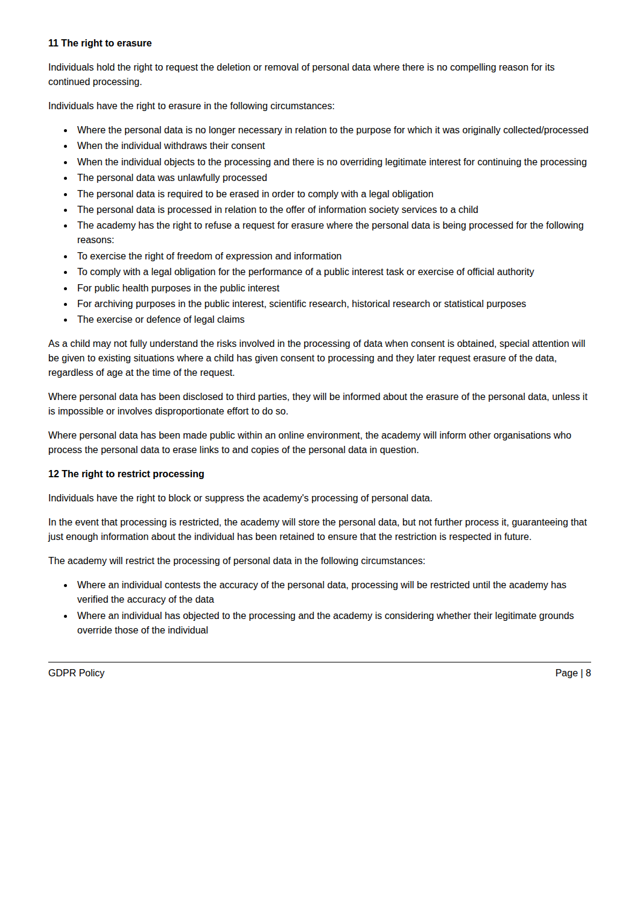11 The right to erasure
Individuals hold the right to request the deletion or removal of personal data where there is no compelling reason for its continued processing.
Individuals have the right to erasure in the following circumstances:
Where the personal data is no longer necessary in relation to the purpose for which it was originally collected/processed
When the individual withdraws their consent
When the individual objects to the processing and there is no overriding legitimate interest for continuing the processing
The personal data was unlawfully processed
The personal data is required to be erased in order to comply with a legal obligation
The personal data is processed in relation to the offer of information society services to a child
The academy has the right to refuse a request for erasure where the personal data is being processed for the following reasons:
To exercise the right of freedom of expression and information
To comply with a legal obligation for the performance of a public interest task or exercise of official authority
For public health purposes in the public interest
For archiving purposes in the public interest, scientific research, historical research or statistical purposes
The exercise or defence of legal claims
As a child may not fully understand the risks involved in the processing of data when consent is obtained, special attention will be given to existing situations where a child has given consent to processing and they later request erasure of the data, regardless of age at the time of the request.
Where personal data has been disclosed to third parties, they will be informed about the erasure of the personal data, unless it is impossible or involves disproportionate effort to do so.
Where personal data has been made public within an online environment, the academy will inform other organisations who process the personal data to erase links to and copies of the personal data in question.
12 The right to restrict processing
Individuals have the right to block or suppress the academy's processing of personal data.
In the event that processing is restricted, the academy will store the personal data, but not further process it, guaranteeing that just enough information about the individual has been retained to ensure that the restriction is respected in future.
The academy will restrict the processing of personal data in the following circumstances:
Where an individual contests the accuracy of the personal data, processing will be restricted until the academy has verified the accuracy of the data
Where an individual has objected to the processing and the academy is considering whether their legitimate grounds override those of the individual
GDPR Policy Page | 8